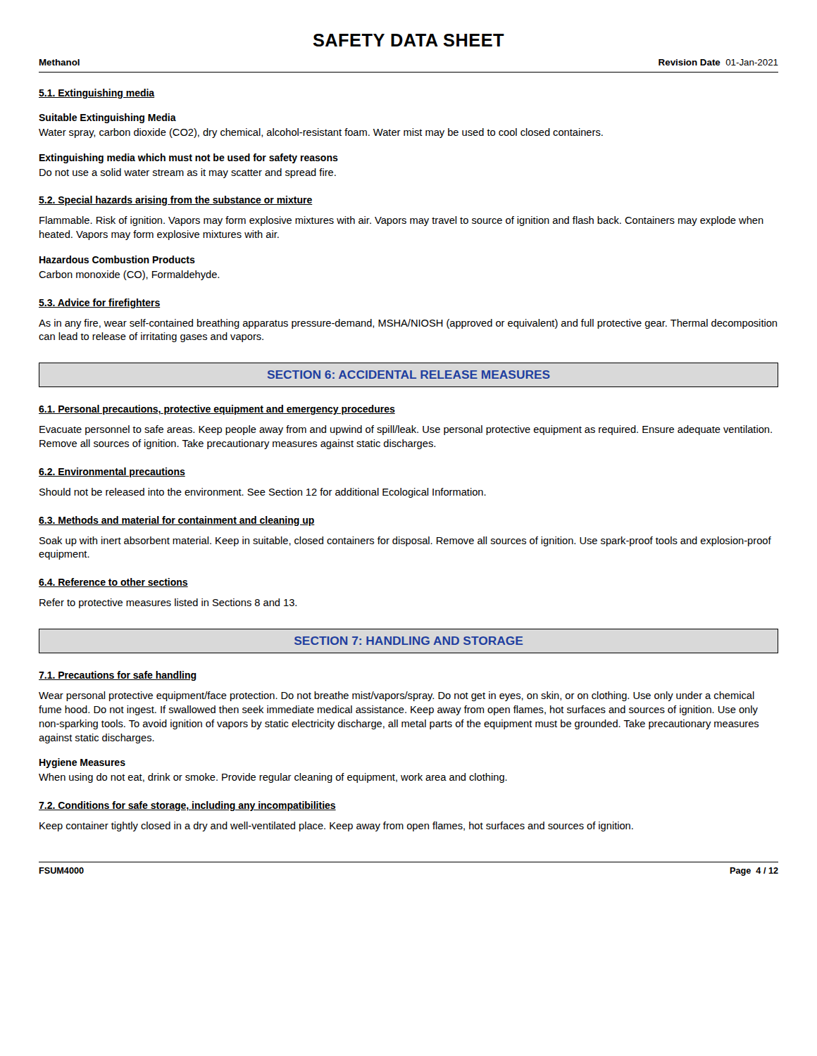SAFETY DATA SHEET
Methanol Revision Date 01-Jan-2021
5.1. Extinguishing media
Suitable Extinguishing Media
Water spray, carbon dioxide (CO2), dry chemical, alcohol-resistant foam. Water mist may be used to cool closed containers.
Extinguishing media which must not be used for safety reasons
Do not use a solid water stream as it may scatter and spread fire.
5.2. Special hazards arising from the substance or mixture
Flammable. Risk of ignition. Vapors may form explosive mixtures with air. Vapors may travel to source of ignition and flash back. Containers may explode when heated. Vapors may form explosive mixtures with air.
Hazardous Combustion Products
Carbon monoxide (CO), Formaldehyde.
5.3. Advice for firefighters
As in any fire, wear self-contained breathing apparatus pressure-demand, MSHA/NIOSH (approved or equivalent) and full protective gear. Thermal decomposition can lead to release of irritating gases and vapors.
SECTION 6: ACCIDENTAL RELEASE MEASURES
6.1. Personal precautions, protective equipment and emergency procedures
Evacuate personnel to safe areas. Keep people away from and upwind of spill/leak. Use personal protective equipment as required. Ensure adequate ventilation. Remove all sources of ignition. Take precautionary measures against static discharges.
6.2. Environmental precautions
Should not be released into the environment. See Section 12 for additional Ecological Information.
6.3. Methods and material for containment and cleaning up
Soak up with inert absorbent material. Keep in suitable, closed containers for disposal. Remove all sources of ignition. Use spark-proof tools and explosion-proof equipment.
6.4. Reference to other sections
Refer to protective measures listed in Sections 8 and 13.
SECTION 7: HANDLING AND STORAGE
7.1. Precautions for safe handling
Wear personal protective equipment/face protection. Do not breathe mist/vapors/spray. Do not get in eyes, on skin, or on clothing. Use only under a chemical fume hood. Do not ingest. If swallowed then seek immediate medical assistance. Keep away from open flames, hot surfaces and sources of ignition. Use only non-sparking tools. To avoid ignition of vapors by static electricity discharge, all metal parts of the equipment must be grounded. Take precautionary measures against static discharges.
Hygiene Measures
When using do not eat, drink or smoke. Provide regular cleaning of equipment, work area and clothing.
7.2. Conditions for safe storage, including any incompatibilities
Keep container tightly closed in a dry and well-ventilated place. Keep away from open flames, hot surfaces and sources of ignition.
FSUM4000 Page 4 / 12